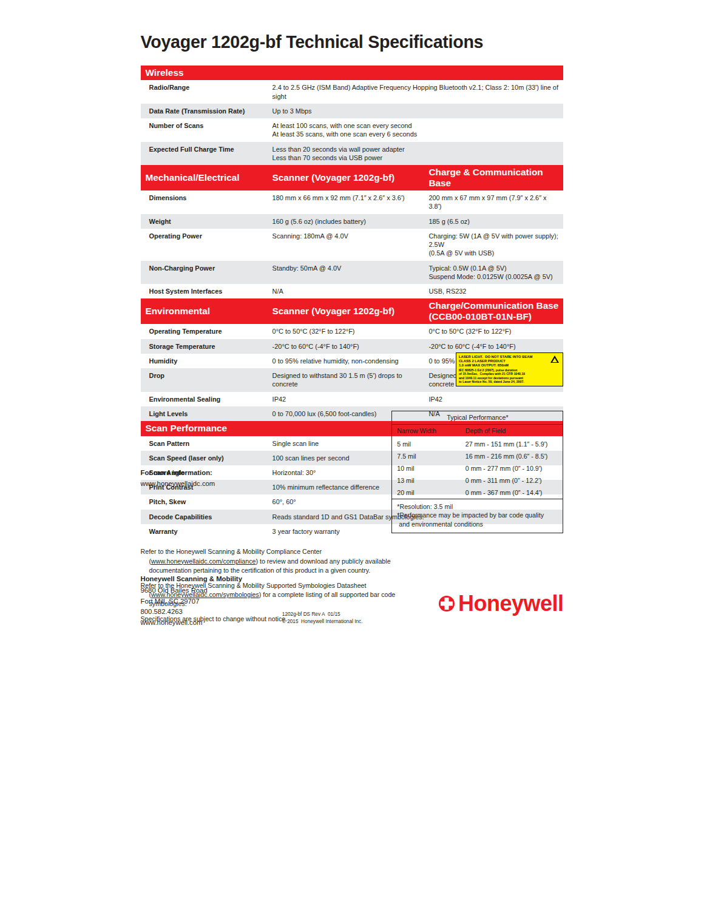Voyager 1202g-bf Technical Specifications
| Wireless |
| Radio/Range | 2.4 to 2.5 GHz (ISM Band) Adaptive Frequency Hopping Bluetooth v2.1; Class 2: 10m (33') line of sight |
| Data Rate (Transmission Rate) | Up to 3 Mbps |
| Number of Scans | At least 100 scans, with one scan every second At least 35 scans, with one scan every 6 seconds |
| Expected Full Charge Time | Less than 20 seconds via wall power adapter Less than 70 seconds via USB power |
| Mechanical/Electrical | Scanner (Voyager 1202g-bf) | Charge & Communication Base |
| Dimensions | 180 mm x 66 mm x 92 mm (7.1″ x 2.6″ x 3.6') | 200 mm x 67 mm x 97 mm (7.9″ x 2.6″ x 3.8') |
| Weight | 160 g (5.6 oz) (includes battery) | 185 g (6.5 oz) |
| Operating Power | Scanning: 180mA @ 4.0V | Charging: 5W (1A @ 5V with power supply); 2.5W (0.5A @ 5V with USB) |
| Non-Charging Power | Standby: 50mA @ 4.0V | Typical: 0.5W (0.1A @ 5V) Suspend Mode: 0.0125W (0.0025A @ 5V) |
| Host System Interfaces | N/A | USB, RS232 |
| Environmental | Scanner (Voyager 1202g-bf) | Charge/Communication Base (CCB00-010BT-01N-BF) |
| Operating Temperature | 0°C to 50°C (32°F to 122°F) | 0°C to 50°C (32°F to 122°F) |
| Storage Temperature | -20°C to 60°C (-4°F to 140°F) | -20°C to 60°C (-4°F to 140°F) |
| Humidity | 0 to 95% relative humidity, non-condensing | 0 to 95% relative humidity, non-condensing |
| Drop | Designed to withstand 30 1.5 m (5') drops to concrete | Designed to withstand 30 1 m (3.3') drops to concrete |
| Environmental Sealing | IP42 | IP42 |
| Light Levels | 0 to 70,000 lux (6,500 foot-candles) | N/A |
| Scan Performance |
| Scan Pattern | Single scan line |
| Scan Speed (laser only) | 100 scan lines per second |
| Scan Angle | Horizontal: 30° |
| Print Contrast | 10% minimum reflectance difference |
| Pitch, Skew | 60°, 60° |
| Decode Capabilities | Reads standard 1D and GS1 DataBar symbologies. |
| Warranty | 3 year factory warranty |
Refer to the Honeywell Scanning & Mobility Compliance Center (www.honeywellaidc.com/compliance) to review and download any publicly available documentation pertaining to the certification of this product in a given country.
Refer to the Honeywell Scanning & Mobility Supported Symbologies Datasheet (www.honeywellaidc.com/symbologies) for a complete listing of all supported bar code symbologies.
Specifications are subject to change without notice.
LASER LIGHT. DO NOT STARE INTO BEAM
CLASS 2 LASER PRODUCT
1.0 mW MAX OUTPUT: 650nM
IEC 60825-1 Ed 2 (2007), pulse duration
of 15.5mSec. Complies with 21 CFR 1040.10
and 1040.11 except for deviations pursuant
to Laser Notice No. 50, dated June 24, 2007.
Typical Performance*
| Narrow Width | Depth of Field |
| 5 mil | 27 mm - 151 mm (1.1″ - 5.9') |
| 7.5 mil | 16 mm - 216 mm (0.6″ - 8.5') |
| 10 mil | 0 mm - 277 mm (0″ - 10.9') |
| 13 mil | 0 mm - 311 mm (0″ - 12.2') |
| 20 mil | 0 mm - 367 mm (0″ - 14.4') |
*Resolution: 3.5 mil
*Performance may be impacted by bar code quality
and environmental conditions
For more information:
www.honeywellaidc.com
Honeywell Scanning & Mobility
9680 Old Bailes Road
Fort Mill, SC 29707
800.582.4263
www.honeywell.com
1202g-bf DS Rev A 01/15
© 2015 Honeywell International Inc.
Honeywell